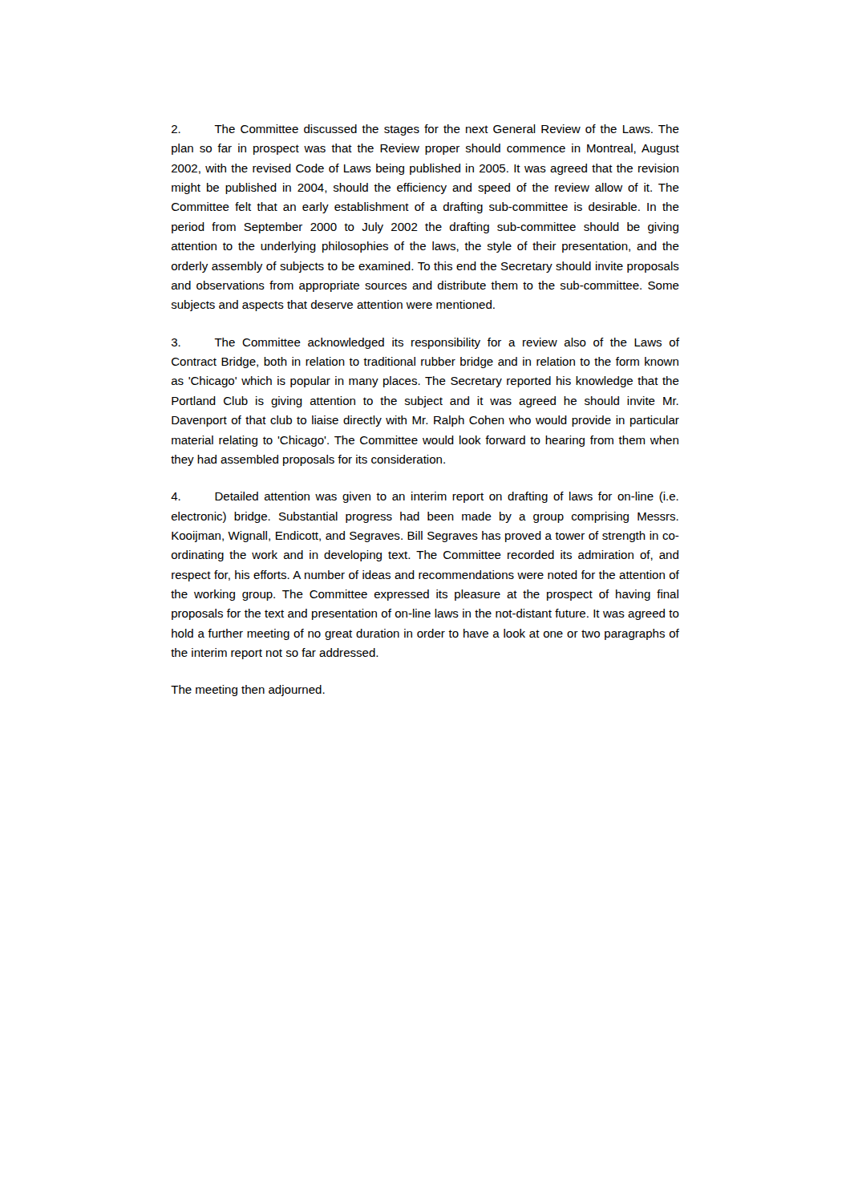2. The Committee discussed the stages for the next General Review of the Laws. The plan so far in prospect was that the Review proper should commence in Montreal, August 2002, with the revised Code of Laws being published in 2005. It was agreed that the revision might be published in 2004, should the efficiency and speed of the review allow of it. The Committee felt that an early establishment of a drafting sub-committee is desirable. In the period from September 2000 to July 2002 the drafting sub-committee should be giving attention to the underlying philosophies of the laws, the style of their presentation, and the orderly assembly of subjects to be examined. To this end the Secretary should invite proposals and observations from appropriate sources and distribute them to the sub-committee. Some subjects and aspects that deserve attention were mentioned.
3. The Committee acknowledged its responsibility for a review also of the Laws of Contract Bridge, both in relation to traditional rubber bridge and in relation to the form known as 'Chicago' which is popular in many places. The Secretary reported his knowledge that the Portland Club is giving attention to the subject and it was agreed he should invite Mr. Davenport of that club to liaise directly with Mr. Ralph Cohen who would provide in particular material relating to 'Chicago'. The Committee would look forward to hearing from them when they had assembled proposals for its consideration.
4. Detailed attention was given to an interim report on drafting of laws for on-line (i.e. electronic) bridge. Substantial progress had been made by a group comprising Messrs. Kooijman, Wignall, Endicott, and Segraves. Bill Segraves has proved a tower of strength in co-ordinating the work and in developing text. The Committee recorded its admiration of, and respect for, his efforts. A number of ideas and recommendations were noted for the attention of the working group. The Committee expressed its pleasure at the prospect of having final proposals for the text and presentation of on-line laws in the not-distant future. It was agreed to hold a further meeting of no great duration in order to have a look at one or two paragraphs of the interim report not so far addressed.
The meeting then adjourned.